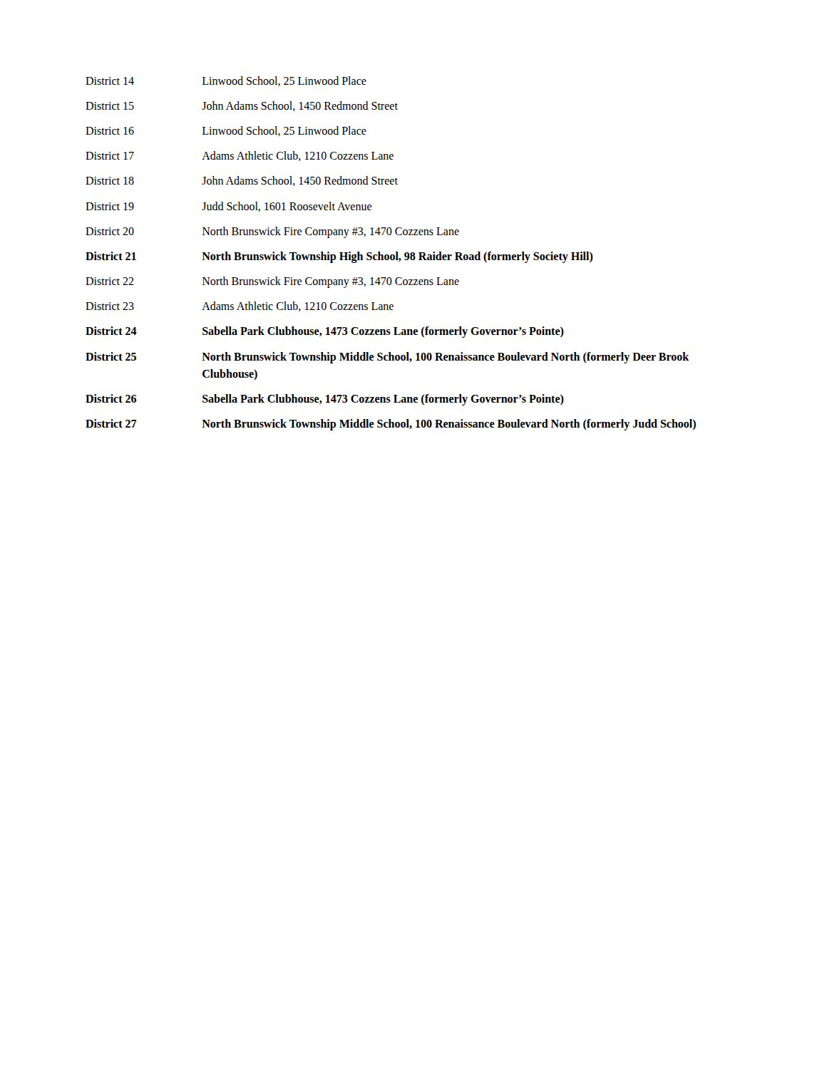| District 14 | Linwood School, 25 Linwood Place |
| District 15 | John Adams School, 1450 Redmond Street |
| District 16 | Linwood School, 25 Linwood Place |
| District 17 | Adams Athletic Club, 1210 Cozzens Lane |
| District 18 | John Adams School, 1450 Redmond Street |
| District 19 | Judd School, 1601 Roosevelt Avenue |
| District 20 | North Brunswick Fire Company #3, 1470 Cozzens Lane |
| District 21 | North Brunswick Township High School, 98 Raider Road (formerly Society Hill) |
| District 22 | North Brunswick Fire Company #3, 1470 Cozzens Lane |
| District 23 | Adams Athletic Club, 1210 Cozzens Lane |
| District 24 | Sabella Park Clubhouse, 1473 Cozzens Lane (formerly Governor’s Pointe) |
| District 25 | North Brunswick Township Middle School, 100 Renaissance Boulevard North (formerly Deer Brook Clubhouse) |
| District 26 | Sabella Park Clubhouse, 1473 Cozzens Lane (formerly Governor’s Pointe) |
| District 27 | North Brunswick Township Middle School, 100 Renaissance Boulevard North (formerly Judd School) |